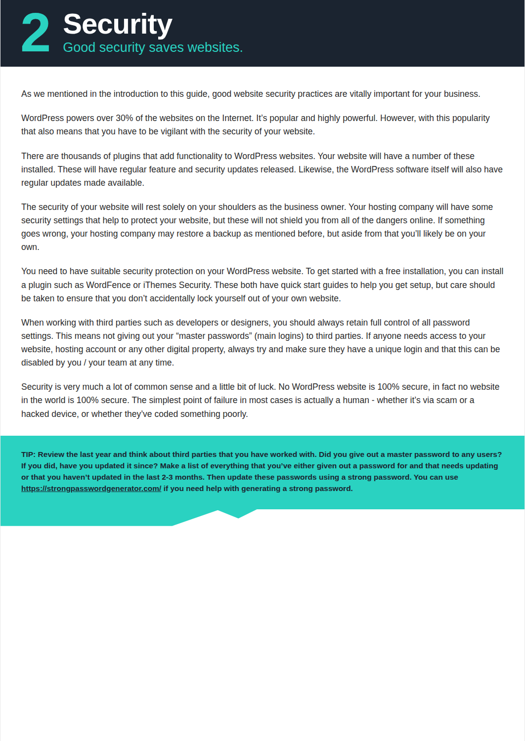2
Security
Good security saves websites.
As we mentioned in the introduction to this guide, good website security practices are vitally important for your business.
WordPress powers over 30% of the websites on the Internet. It’s popular and highly powerful. However, with this popularity that also means that you have to be vigilant with the security of your website.
There are thousands of plugins that add functionality to WordPress websites. Your website will have a number of these installed. These will have regular feature and security updates released. Likewise, the WordPress software itself will also have regular updates made available.
The security of your website will rest solely on your shoulders as the business owner. Your hosting company will have some security settings that help to protect your website, but these will not shield you from all of the dangers online. If something goes wrong, your hosting company may restore a backup as mentioned before, but aside from that you’ll likely be on your own.
You need to have suitable security protection on your WordPress website. To get started with a free installation, you can install a plugin such as WordFence or iThemes Security. These both have quick start guides to help you get setup, but care should be taken to ensure that you don’t accidentally lock yourself out of your own website.
When working with third parties such as developers or designers, you should always retain full control of all password settings. This means not giving out your “master passwords” (main logins) to third parties. If anyone needs access to your website, hosting account or any other digital property, always try and make sure they have a unique login and that this can be disabled by you / your team at any time.
Security is very much a lot of common sense and a little bit of luck. No WordPress website is 100% secure, in fact no website in the world is 100% secure. The simplest point of failure in most cases is actually a human - whether it’s via scam or a hacked device, or whether they’ve coded something poorly.
TIP: Review the last year and think about third parties that you have worked with. Did you give out a master password to any users? If you did, have you updated it since? Make a list of everything that you’ve either given out a password for and that needs updating or that you haven’t updated in the last 2-3 months. Then update these passwords using a strong password. You can use https://strongpasswordgenerator.com/ if you need help with generating a strong password.